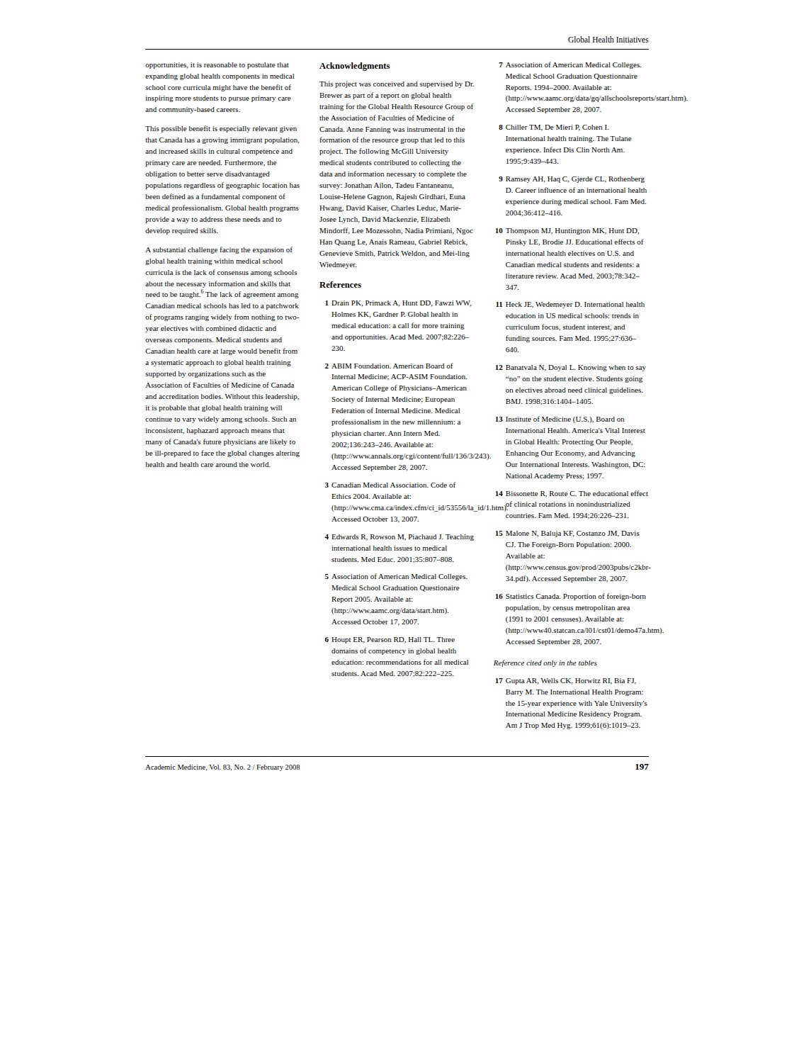Global Health Initiatives
opportunities, it is reasonable to postulate that expanding global health components in medical school core curricula might have the benefit of inspiring more students to pursue primary care and community-based careers.
This possible benefit is especially relevant given that Canada has a growing immigrant population, and increased skills in cultural competence and primary care are needed. Furthermore, the obligation to better serve disadvantaged populations regardless of geographic location has been defined as a fundamental component of medical professionalism. Global health programs provide a way to address these needs and to develop required skills.
A substantial challenge facing the expansion of global health training within medical school curricula is the lack of consensus among schools about the necessary information and skills that need to be taught.6 The lack of agreement among Canadian medical schools has led to a patchwork of programs ranging widely from nothing to two-year electives with combined didactic and overseas components. Medical students and Canadian health care at large would benefit from a systematic approach to global health training supported by organizations such as the Association of Faculties of Medicine of Canada and accreditation bodies. Without this leadership, it is probable that global health training will continue to vary widely among schools. Such an inconsistent, haphazard approach means that many of Canada's future physicians are likely to be ill-prepared to face the global changes altering health and health care around the world.
Acknowledgments
This project was conceived and supervised by Dr. Brewer as part of a report on global health training for the Global Health Resource Group of the Association of Faculties of Medicine of Canada. Anne Fanning was instrumental in the formation of the resource group that led to this project. The following McGill University medical students contributed to collecting the data and information necessary to complete the survey: Jonathan Ailon, Tadeu Fantaneanu, Louise-Helene Gagnon, Rajesh Girdhari, Euna Hwang, David Kaiser, Charles Leduc, Marie-Josee Lynch, David Mackenzie, Elizabeth Mindorff, Lee Mozessohn, Nadia Primiani, Ngoc Han Quang Le, Anais Rameau, Gabriel Rebick, Genevieve Smith, Patrick Weldon, and Mei-ling Wiedmeyer.
References
1 Drain PK, Primack A, Hunt DD, Fawzi WW, Holmes KK, Gardner P. Global health in medical education: a call for more training and opportunities. Acad Med. 2007;82:226–230.
2 ABIM Foundation. American Board of Internal Medicine; ACP-ASIM Foundation. American College of Physicians–American Society of Internal Medicine; European Federation of Internal Medicine. Medical professionalism in the new millennium: a physician charter. Ann Intern Med. 2002;136:243–246. Available at: (http://www.annals.org/cgi/content/full/136/3/243). Accessed September 28, 2007.
3 Canadian Medical Association. Code of Ethics 2004. Available at: (http://www.cma.ca/index.cfm/ci_id/53556/la_id/1.htm). Accessed October 13, 2007.
4 Edwards R, Rowson M, Piachaud J. Teaching international health issues to medical students. Med Educ. 2001;35:807–808.
5 Association of American Medical Colleges. Medical School Graduation Questionaire Report 2005. Available at: (http://www.aamc.org/data/start.htm). Accessed October 17, 2007.
6 Houpt ER, Pearson RD, Hall TL. Three domains of competency in global health education: recommendations for all medical students. Acad Med. 2007;82:222–225.
7 Association of American Medical Colleges. Medical School Graduation Questionnaire Reports. 1994–2000. Available at: (http://www.aamc.org/data/gq/allschoolsreports/start.htm). Accessed September 28, 2007.
8 Chiller TM, De Mieri P, Cohen I. International health training. The Tulane experience. Infect Dis Clin North Am. 1995;9:439–443.
9 Ramsey AH, Haq C, Gjerde CL, Rothenberg D. Career influence of an international health experience during medical school. Fam Med. 2004;36:412–416.
10 Thompson MJ, Huntington MK, Hunt DD, Pinsky LE, Brodie JJ. Educational effects of international health electives on U.S. and Canadian medical students and residents: a literature review. Acad Med. 2003;78:342–347.
11 Heck JE, Wedemeyer D. International health education in US medical schools: trends in curriculum focus, student interest, and funding sources. Fam Med. 1995;27:636–640.
12 Banatvala N, Doyal L. Knowing when to say “no” on the student elective. Students going on electives abroad need clinical guidelines. BMJ. 1998;316:1404–1405.
13 Institute of Medicine (U.S.), Board on International Health. America's Vital Interest in Global Health: Protecting Our People, Enhancing Our Economy, and Advancing Our International Interests. Washington, DC: National Academy Press; 1997.
14 Bissonette R, Route C. The educational effect of clinical rotations in nonindustrialized countries. Fam Med. 1994;26:226–231.
15 Malone N, Baluja KF, Costanzo JM, Davis CJ. The Foreign-Born Population: 2000. Available at: (http://www.census.gov/prod/2003pubs/c2kbr-34.pdf). Accessed September 28, 2007.
16 Statistics Canada. Proportion of foreign-born population, by census metropolitan area (1991 to 2001 censuses). Available at: (http://www40.statcan.ca/l01/cst01/demo47a.htm). Accessed September 28, 2007.
Reference cited only in the tables
17 Gupta AR, Wells CK, Horwitz RI, Bia FJ, Barry M. The International Health Program: the 15-year experience with Yale University's International Medicine Residency Program. Am J Trop Med Hyg. 1999;61(6):1019–23.
Academic Medicine, Vol. 83, No. 2 / February 2008 197